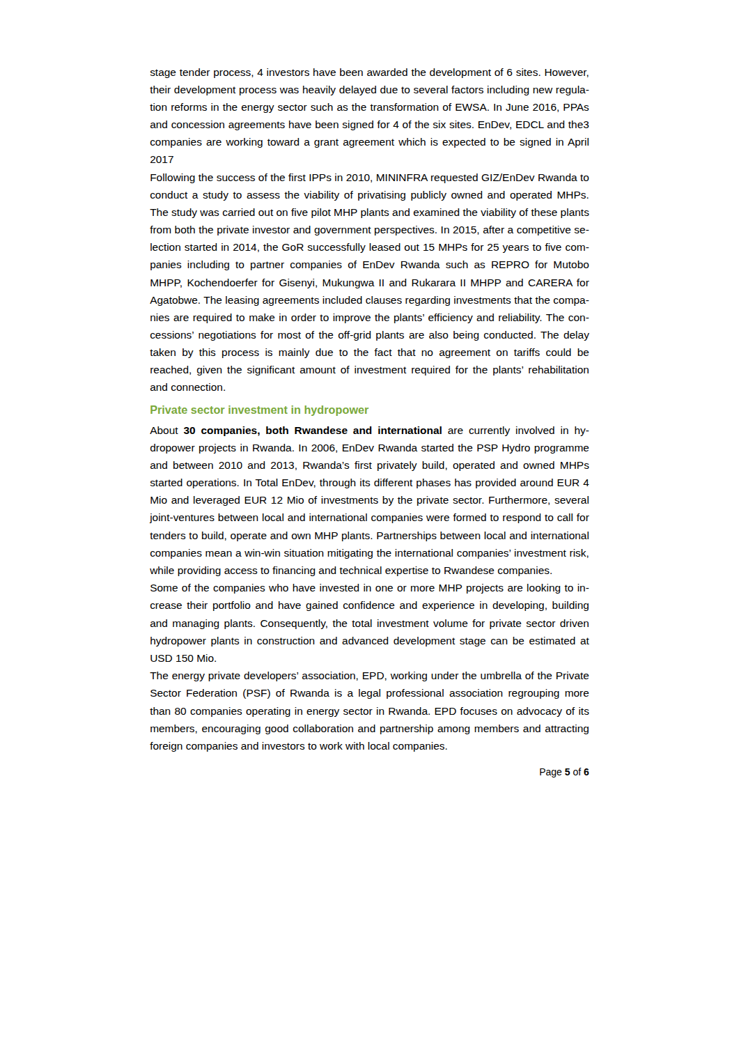stage tender process, 4 investors have been awarded the development of 6 sites. However, their development process was heavily delayed due to several factors including new regulation reforms in the energy sector such as the transformation of EWSA. In June 2016, PPAs and concession agreements have been signed for 4 of the six sites. EnDev, EDCL and the3 companies are working toward a grant agreement which is expected to be signed in April 2017
Following the success of the first IPPs in 2010, MININFRA requested GIZ/EnDev Rwanda to conduct a study to assess the viability of privatising publicly owned and operated MHPs. The study was carried out on five pilot MHP plants and examined the viability of these plants from both the private investor and government perspectives. In 2015, after a competitive selection started in 2014, the GoR successfully leased out 15 MHPs for 25 years to five companies including to partner companies of EnDev Rwanda such as REPRO for Mutobo MHPP, Kochendoerfer for Gisenyi, Mukungwa II and Rukarara II MHPP and CARERA for Agatobwe. The leasing agreements included clauses regarding investments that the companies are required to make in order to improve the plants’ efficiency and reliability. The concessions’ negotiations for most of the off-grid plants are also being conducted. The delay taken by this process is mainly due to the fact that no agreement on tariffs could be reached, given the significant amount of investment required for the plants’ rehabilitation and connection.
Private sector investment in hydropower
About 30 companies, both Rwandese and international are currently involved in hydropower projects in Rwanda. In 2006, EnDev Rwanda started the PSP Hydro programme and between 2010 and 2013, Rwanda’s first privately build, operated and owned MHPs started operations. In Total EnDev, through its different phases has provided around EUR 4 Mio and leveraged EUR 12 Mio of investments by the private sector. Furthermore, several joint-ventures between local and international companies were formed to respond to call for tenders to build, operate and own MHP plants. Partnerships between local and international companies mean a win-win situation mitigating the international companies’ investment risk, while providing access to financing and technical expertise to Rwandese companies.
Some of the companies who have invested in one or more MHP projects are looking to increase their portfolio and have gained confidence and experience in developing, building and managing plants. Consequently, the total investment volume for private sector driven hydropower plants in construction and advanced development stage can be estimated at USD 150 Mio.
The energy private developers’ association, EPD, working under the umbrella of the Private Sector Federation (PSF) of Rwanda is a legal professional association regrouping more than 80 companies operating in energy sector in Rwanda. EPD focuses on advocacy of its members, encouraging good collaboration and partnership among members and attracting foreign companies and investors to work with local companies.
Page 5 of 6